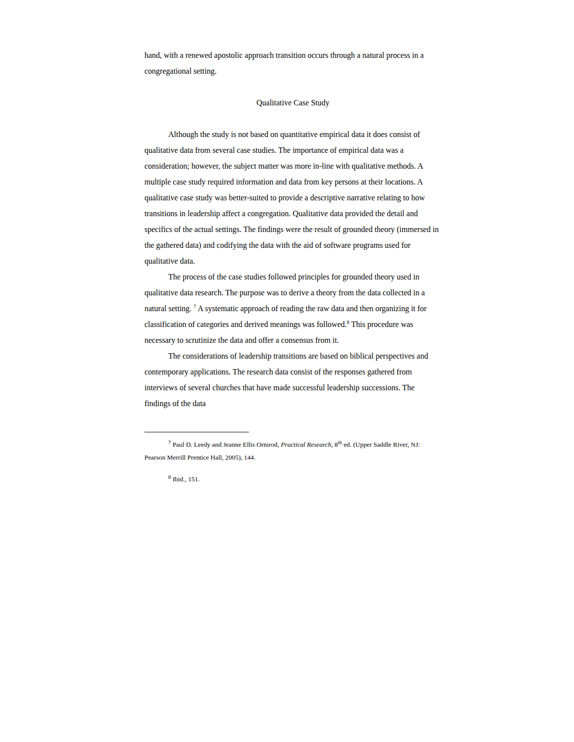hand, with a renewed apostolic approach transition occurs through a natural process in a congregational setting.
Qualitative Case Study
Although the study is not based on quantitative empirical data it does consist of qualitative data from several case studies. The importance of empirical data was a consideration; however, the subject matter was more in-line with qualitative methods. A multiple case study required information and data from key persons at their locations. A qualitative case study was better-suited to provide a descriptive narrative relating to how transitions in leadership affect a congregation. Qualitative data provided the detail and specifics of the actual settings. The findings were the result of grounded theory (immersed in the gathered data) and codifying the data with the aid of software programs used for qualitative data.
The process of the case studies followed principles for grounded theory used in qualitative data research. The purpose was to derive a theory from the data collected in a natural setting. 7 A systematic approach of reading the raw data and then organizing it for classification of categories and derived meanings was followed.8 This procedure was necessary to scrutinize the data and offer a consensus from it.
The considerations of leadership transitions are based on biblical perspectives and contemporary applications. The research data consist of the responses gathered from interviews of several churches that have made successful leadership successions. The findings of the data
7 Paul D. Leedy and Jeanne Ellis Ormrod, Practical Research, 8th ed. (Upper Saddle River, NJ: Pearson Merrill Prentice Hall, 2005), 144.
8 Ibid., 151.